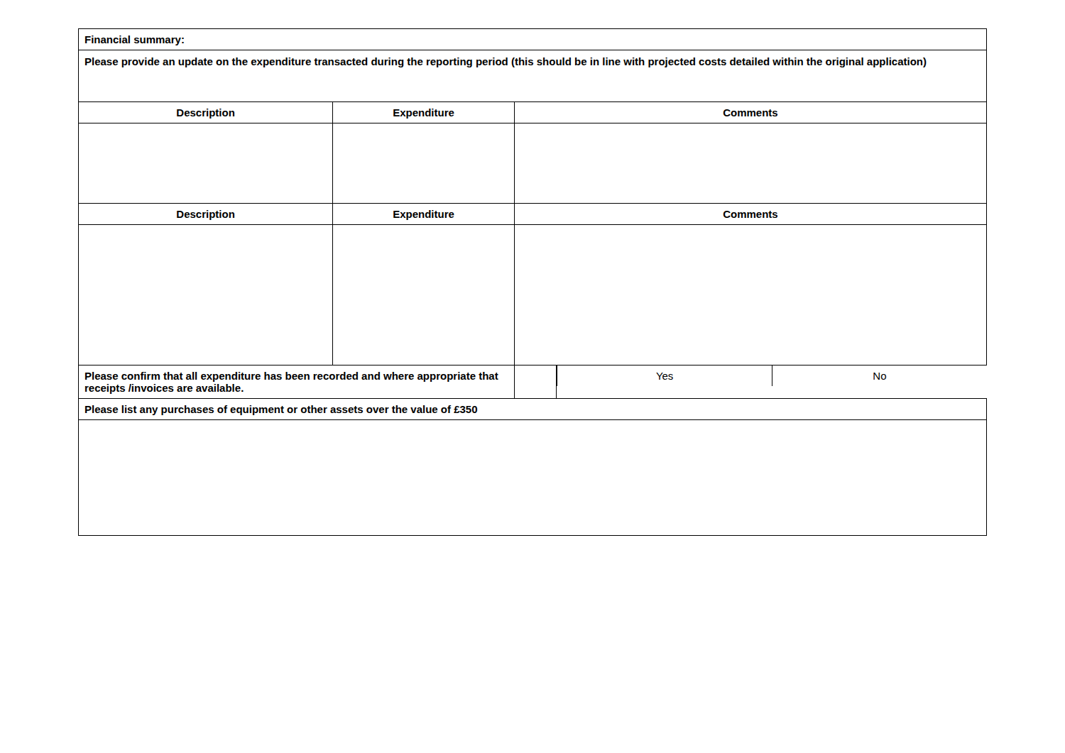| Financial summary: |
| Please provide an update on the expenditure transacted during the reporting period (this should be in line with projected costs detailed within the original application) |
| Description | Expenditure | Comments |
| Description | Expenditure | Comments |
| Please confirm that all expenditure has been recorded and where appropriate that receipts /invoices are available. | | / Yes / No / |
| Please list any purchases of equipment or other assets over the value of £350 |